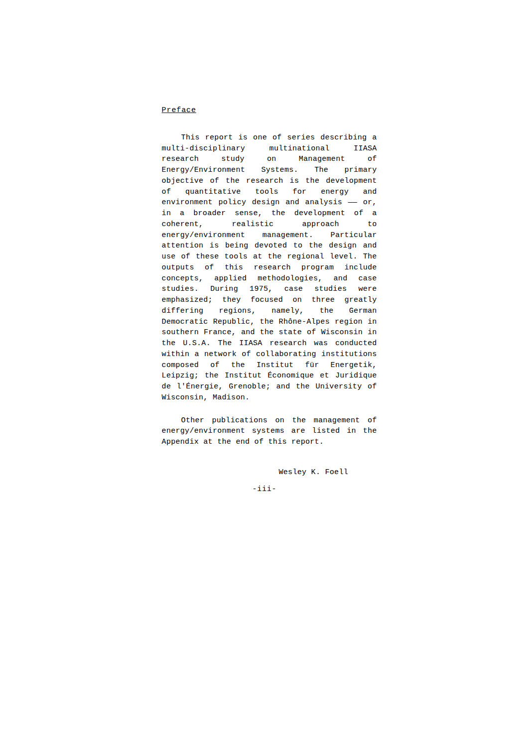Preface
This report is one of series describing a multi-disciplinary multinational IIASA research study on Management of Energy/Environment Systems. The primary objective of the research is the development of quantitative tools for energy and environment policy design and analysis —— or, in a broader sense, the development of a coherent, realistic approach to energy/environment management. Particular attention is being devoted to the design and use of these tools at the regional level. The outputs of this research program include concepts, applied methodologies, and case studies. During 1975, case studies were emphasized; they focused on three greatly differing regions, namely, the German Democratic Republic, the Rhône-Alpes region in southern France, and the state of Wisconsin in the U.S.A. The IIASA research was conducted within a network of collaborating institutions composed of the Institut für Energetik, Leipzig; the Institut Économique et Juridique de l'Énergie, Grenoble; and the University of Wisconsin, Madison.
Other publications on the management of energy/environment systems are listed in the Appendix at the end of this report.
Wesley K. Foell
-iii-